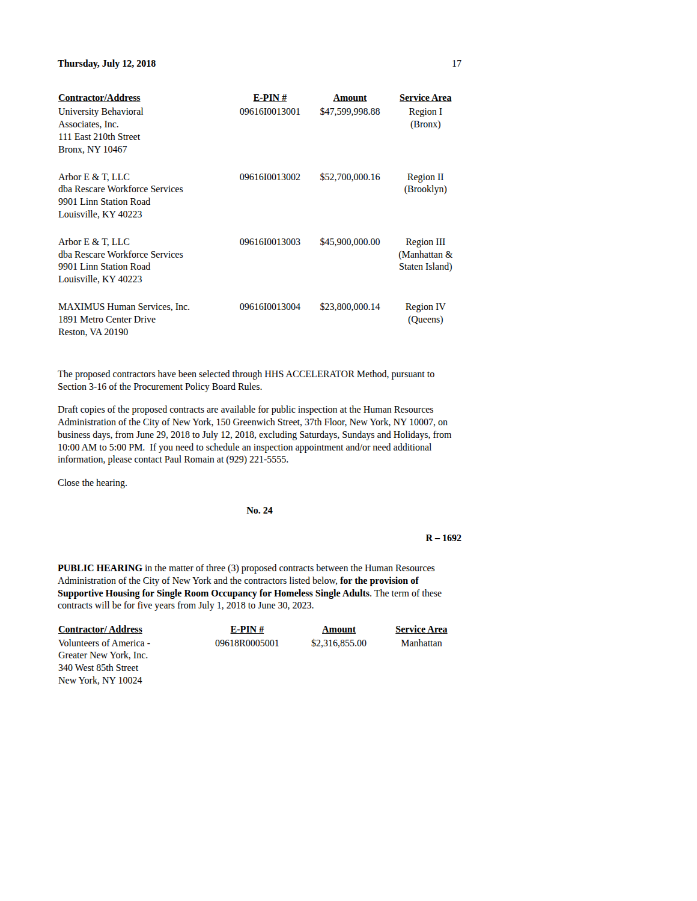Thursday, July 12, 2018 17
| Contractor/Address | E-PIN # | Amount | Service Area |
| --- | --- | --- | --- |
| University Behavioral Associates, Inc. 111 East 210th Street Bronx, NY 10467 | 09616I0013001 | $47,599,998.88 | Region I (Bronx) |
| Arbor E & T, LLC dba Rescare Workforce Services 9901 Linn Station Road Louisville, KY 40223 | 09616I0013002 | $52,700,000.16 | Region II (Brooklyn) |
| Arbor E & T, LLC dba Rescare Workforce Services 9901 Linn Station Road Louisville, KY 40223 | 09616I0013003 | $45,900,000.00 | Region III (Manhattan & Staten Island) |
| MAXIMUS Human Services, Inc. 1891 Metro Center Drive Reston, VA 20190 | 09616I0013004 | $23,800,000.14 | Region IV (Queens) |
The proposed contractors have been selected through HHS ACCELERATOR Method, pursuant to Section 3-16 of the Procurement Policy Board Rules.
Draft copies of the proposed contracts are available for public inspection at the Human Resources Administration of the City of New York, 150 Greenwich Street, 37th Floor, New York, NY 10007, on business days, from June 29, 2018 to July 12, 2018, excluding Saturdays, Sundays and Holidays, from 10:00 AM to 5:00 PM. If you need to schedule an inspection appointment and/or need additional information, please contact Paul Romain at (929) 221-5555.
Close the hearing.
No. 24
R – 1692
PUBLIC HEARING in the matter of three (3) proposed contracts between the Human Resources Administration of the City of New York and the contractors listed below, for the provision of Supportive Housing for Single Room Occupancy for Homeless Single Adults. The term of these contracts will be for five years from July 1, 2018 to June 30, 2023.
| Contractor/ Address | E-PIN # | Amount | Service Area |
| --- | --- | --- | --- |
| Volunteers of America - Greater New York, Inc. 340 West 85th Street New York, NY 10024 | 09618R0005001 | $2,316,855.00 | Manhattan |